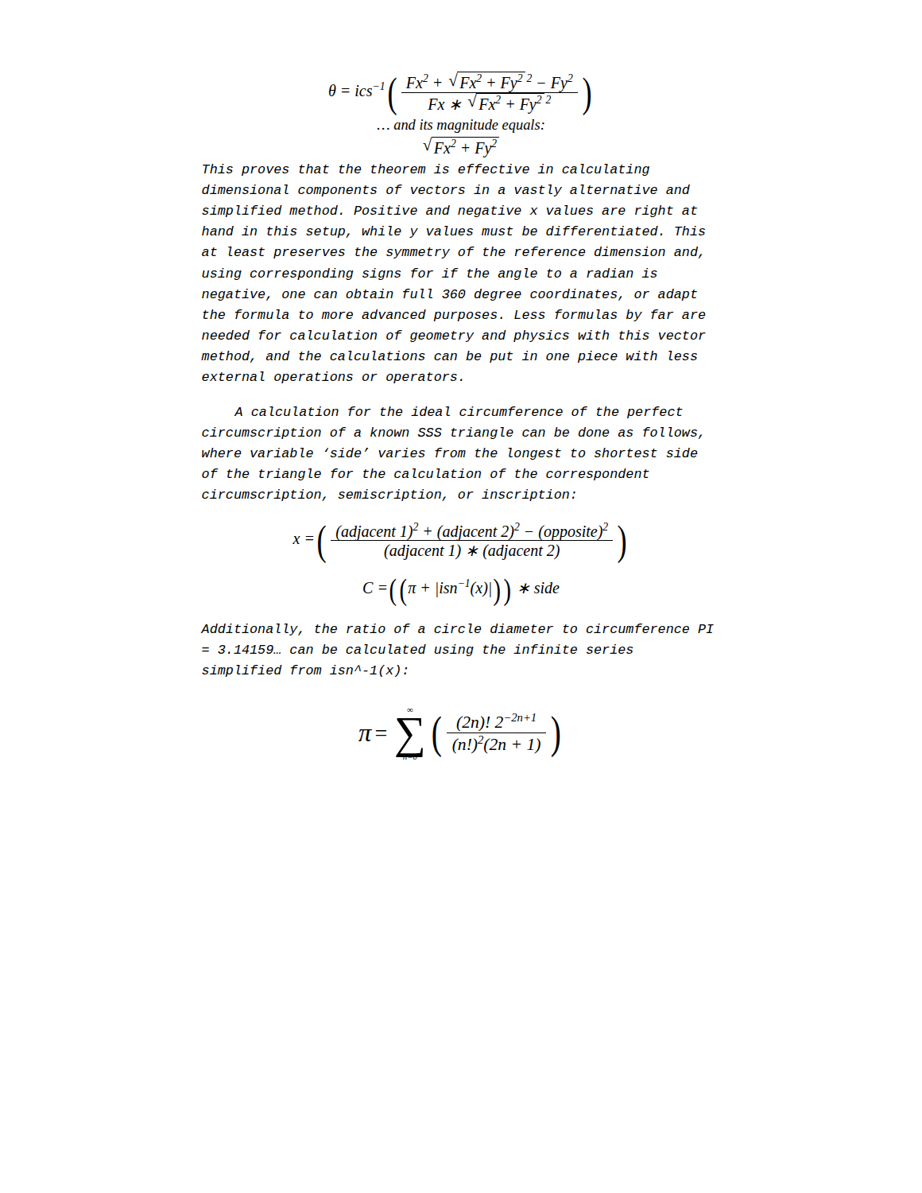θ = ics−1( Fx2 + Fx2 + Fy22 − Fy2 Fx ∗ Fx2 + Fy22 )
… and its magnitude equals:
Fx2 + Fy2
This proves that the theorem is effective in calculating dimensional components of vectors in a vastly alternative and simplified method. Positive and negative x values are right at hand in this setup, while y values must be differentiated. This at least preserves the symmetry of the reference dimension and, using corresponding signs for if the angle to a radian is negative, one can obtain full 360 degree coordinates, or adapt the formula to more advanced purposes. Less formulas by far are needed for calculation of geometry and physics with this vector method, and the calculations can be put in one piece with less external operations or operators.
A calculation for the ideal circumference of the perfect circumscription of a known SSS triangle can be done as follows, where variable ‘side’ varies from the longest to shortest side of the triangle for the calculation of the correspondent circumscription, semiscription, or inscription:
x =( (adjacent 1)2 + (adjacent 2)2 − (opposite)2 (adjacent 1) ∗ (adjacent 2) )
C =((π + |isn−1(x)|)) ∗ side
Additionally, the ratio of a circle diameter to circumference PI = 3.14159… can be calculated using the infinite series simplified from isn^-1(x):
π= ∞ ∑ n=0 ( (2n)! 2−2n+1 (n!)2(2n + 1) )